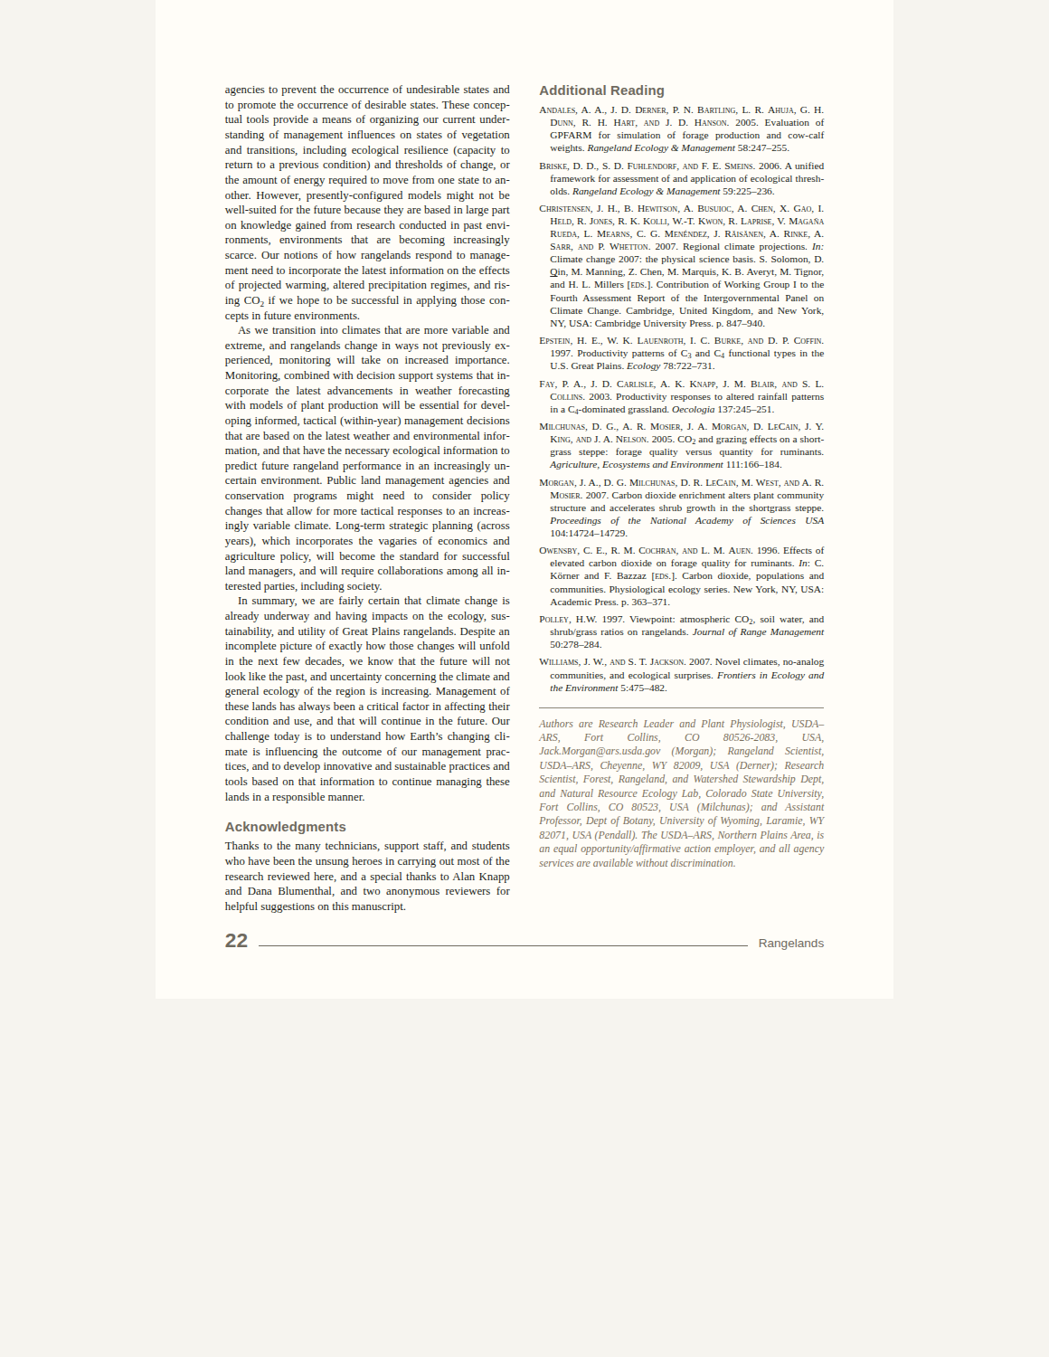agencies to prevent the occurrence of undesirable states and to promote the occurrence of desirable states. These conceptual tools provide a means of organizing our current understanding of management influences on states of vegetation and transitions, including ecological resilience (capacity to return to a previous condition) and thresholds of change, or the amount of energy required to move from one state to another. However, presently-configured models might not be well-suited for the future because they are based in large part on knowledge gained from research conducted in past environments, environments that are becoming increasingly scarce. Our notions of how rangelands respond to management need to incorporate the latest information on the effects of projected warming, altered precipitation regimes, and rising CO2 if we hope to be successful in applying those concepts in future environments.
As we transition into climates that are more variable and extreme, and rangelands change in ways not previously experienced, monitoring will take on increased importance. Monitoring, combined with decision support systems that incorporate the latest advancements in weather forecasting with models of plant production will be essential for developing informed, tactical (within-year) management decisions that are based on the latest weather and environmental information, and that have the necessary ecological information to predict future rangeland performance in an increasingly uncertain environment. Public land management agencies and conservation programs might need to consider policy changes that allow for more tactical responses to an increasingly variable climate. Long-term strategic planning (across years), which incorporates the vagaries of economics and agriculture policy, will become the standard for successful land managers, and will require collaborations among all interested parties, including society.
In summary, we are fairly certain that climate change is already underway and having impacts on the ecology, sustainability, and utility of Great Plains rangelands. Despite an incomplete picture of exactly how those changes will unfold in the next few decades, we know that the future will not look like the past, and uncertainty concerning the climate and general ecology of the region is increasing. Management of these lands has always been a critical factor in affecting their condition and use, and that will continue in the future. Our challenge today is to understand how Earth’s changing climate is influencing the outcome of our management practices, and to develop innovative and sustainable practices and tools based on that information to continue managing these lands in a responsible manner.
Acknowledgments
Thanks to the many technicians, support staff, and students who have been the unsung heroes in carrying out most of the research reviewed here, and a special thanks to Alan Knapp and Dana Blumenthal, and two anonymous reviewers for helpful suggestions on this manuscript.
Additional Reading
Andales, A. A., J. D. Derner, P. N. Bartling, L. R. Ahuja, G. H. Dunn, R. H. Hart, and J. D. Hanson. 2005. Evaluation of GPFARM for simulation of forage production and cow-calf weights. Rangeland Ecology & Management 58:247–255.
Briske, D. D., S. D. Fuhlendorf, and F. E. Smeins. 2006. A unified framework for assessment of and application of ecological thresholds. Rangeland Ecology & Management 59:225–236.
Christensen, J. H., B. Hewitson, A. Busuioc, A. Chen, X. Gao, I. Held, R. Jones, R. K. Kolli, W.-T. Kwon, R. Laprise, V. Magaña Rueda, L. Mearns, C. G. Menéndez, J. Räisänen, A. Rinke, A. Sarr, and P. Whetton. 2007. Regional climate projections. In: Climate change 2007: the physical science basis. S. Solomon, D. Qin, M. Manning, Z. Chen, M. Marquis, K. B. Averyt, M. Tignor, and H. L. Millers [eds.]. Contribution of Working Group I to the Fourth Assessment Report of the Intergovernmental Panel on Climate Change. Cambridge, United Kingdom, and New York, NY, USA: Cambridge University Press. p. 847–940.
Epstein, H. E., W. K. Lauenroth, I. C. Burke, and D. P. Coffin. 1997. Productivity patterns of C3 and C4 functional types in the U.S. Great Plains. Ecology 78:722–731.
Fay, P. A., J. D. Carlisle, A. K. Knapp, J. M. Blair, and S. L. Collins. 2003. Productivity responses to altered rainfall patterns in a C4-dominated grassland. Oecologia 137:245–251.
Milchunas, D. G., A. R. Mosier, J. A. Morgan, D. LeCain, J. Y. King, and J. A. Nelson. 2005. CO2 and grazing effects on a shortgrass steppe: forage quality versus quantity for ruminants. Agriculture, Ecosystems and Environment 111:166–184.
Morgan, J. A., D. G. Milchunas, D. R. LeCain, M. West, and A. R. Mosier. 2007. Carbon dioxide enrichment alters plant community structure and accelerates shrub growth in the shortgrass steppe. Proceedings of the National Academy of Sciences USA 104:14724–14729.
Owensby, C. E., R. M. Cochran, and L. M. Auen. 1996. Effects of elevated carbon dioxide on forage quality for ruminants. In: C. Körner and F. Bazzaz [eds.]. Carbon dioxide, populations and communities. Physiological ecology series. New York, NY, USA: Academic Press. p. 363–371.
Polley, H.W. 1997. Viewpoint: atmospheric CO2, soil water, and shrub/grass ratios on rangelands. Journal of Range Management 50:278–284.
Williams, J. W., and S. T. Jackson. 2007. Novel climates, no-analog communities, and ecological surprises. Frontiers in Ecology and the Environment 5:475–482.
Authors are Research Leader and Plant Physiologist, USDA–ARS, Fort Collins, CO 80526-2083, USA, Jack.Morgan@ars.usda.gov (Morgan); Rangeland Scientist, USDA–ARS, Cheyenne, WY 82009, USA (Derner); Research Scientist, Forest, Rangeland, and Watershed Stewardship Dept, and Natural Resource Ecology Lab, Colorado State University, Fort Collins, CO 80523, USA (Milchunas); and Assistant Professor, Dept of Botany, University of Wyoming, Laramie, WY 82071, USA (Pendall). The USDA–ARS, Northern Plains Area, is an equal opportunity/affirmative action employer, and all agency services are available without discrimination.
22
Rangelands